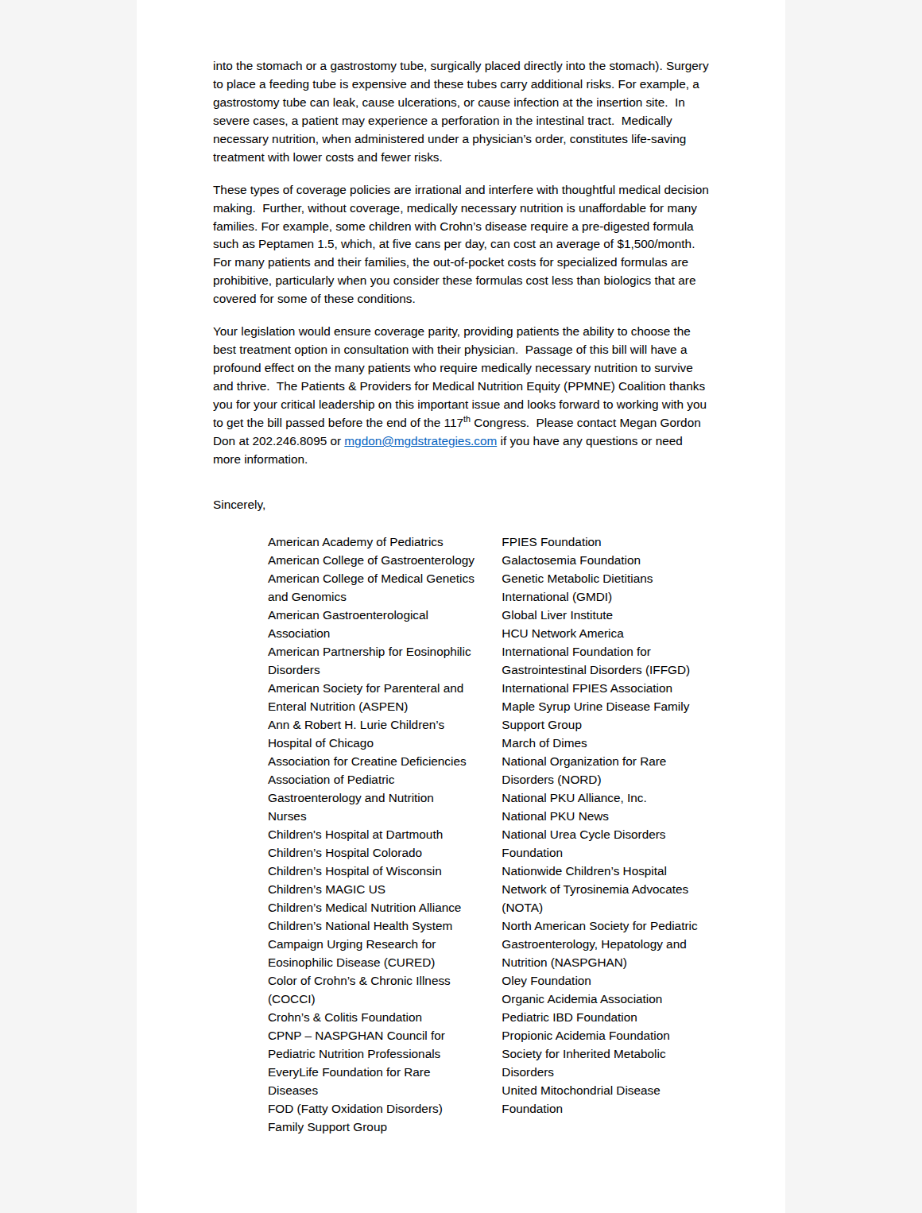into the stomach or a gastrostomy tube, surgically placed directly into the stomach). Surgery to place a feeding tube is expensive and these tubes carry additional risks. For example, a gastrostomy tube can leak, cause ulcerations, or cause infection at the insertion site. In severe cases, a patient may experience a perforation in the intestinal tract. Medically necessary nutrition, when administered under a physician’s order, constitutes life-saving treatment with lower costs and fewer risks.
These types of coverage policies are irrational and interfere with thoughtful medical decision making. Further, without coverage, medically necessary nutrition is unaffordable for many families. For example, some children with Crohn’s disease require a pre-digested formula such as Peptamen 1.5, which, at five cans per day, can cost an average of $1,500/month. For many patients and their families, the out-of-pocket costs for specialized formulas are prohibitive, particularly when you consider these formulas cost less than biologics that are covered for some of these conditions.
Your legislation would ensure coverage parity, providing patients the ability to choose the best treatment option in consultation with their physician. Passage of this bill will have a profound effect on the many patients who require medically necessary nutrition to survive and thrive. The Patients & Providers for Medical Nutrition Equity (PPMNE) Coalition thanks you for your critical leadership on this important issue and looks forward to working with you to get the bill passed before the end of the 117th Congress. Please contact Megan Gordon Don at 202.246.8095 or mgdon@mgdstrategies.com if you have any questions or need more information.
Sincerely,
American Academy of Pediatrics
American College of Gastroenterology
American College of Medical Genetics and Genomics
American Gastroenterological Association
American Partnership for Eosinophilic Disorders
American Society for Parenteral and Enteral Nutrition (ASPEN)
Ann & Robert H. Lurie Children’s Hospital of Chicago
Association for Creatine Deficiencies
Association of Pediatric Gastroenterology and Nutrition Nurses
Children's Hospital at Dartmouth
Children’s Hospital Colorado
Children’s Hospital of Wisconsin
Children’s MAGIC US
Children’s Medical Nutrition Alliance
Children’s National Health System
Campaign Urging Research for Eosinophilic Disease (CURED)
Color of Crohn’s & Chronic Illness (COCCI)
Crohn’s & Colitis Foundation
CPNP – NASPGHAN Council for Pediatric Nutrition Professionals
EveryLife Foundation for Rare Diseases
FOD (Fatty Oxidation Disorders) Family Support Group
FPIES Foundation
Galactosemia Foundation
Genetic Metabolic Dietitians International (GMDI)
Global Liver Institute
HCU Network America
International Foundation for Gastrointestinal Disorders (IFFGD)
International FPIES Association
Maple Syrup Urine Disease Family Support Group
March of Dimes
National Organization for Rare Disorders (NORD)
National PKU Alliance, Inc.
National PKU News
National Urea Cycle Disorders Foundation
Nationwide Children’s Hospital
Network of Tyrosinemia Advocates (NOTA)
North American Society for Pediatric Gastroenterology, Hepatology and Nutrition (NASPGHAN)
Oley Foundation
Organic Acidemia Association
Pediatric IBD Foundation
Propionic Acidemia Foundation
Society for Inherited Metabolic Disorders
United Mitochondrial Disease Foundation